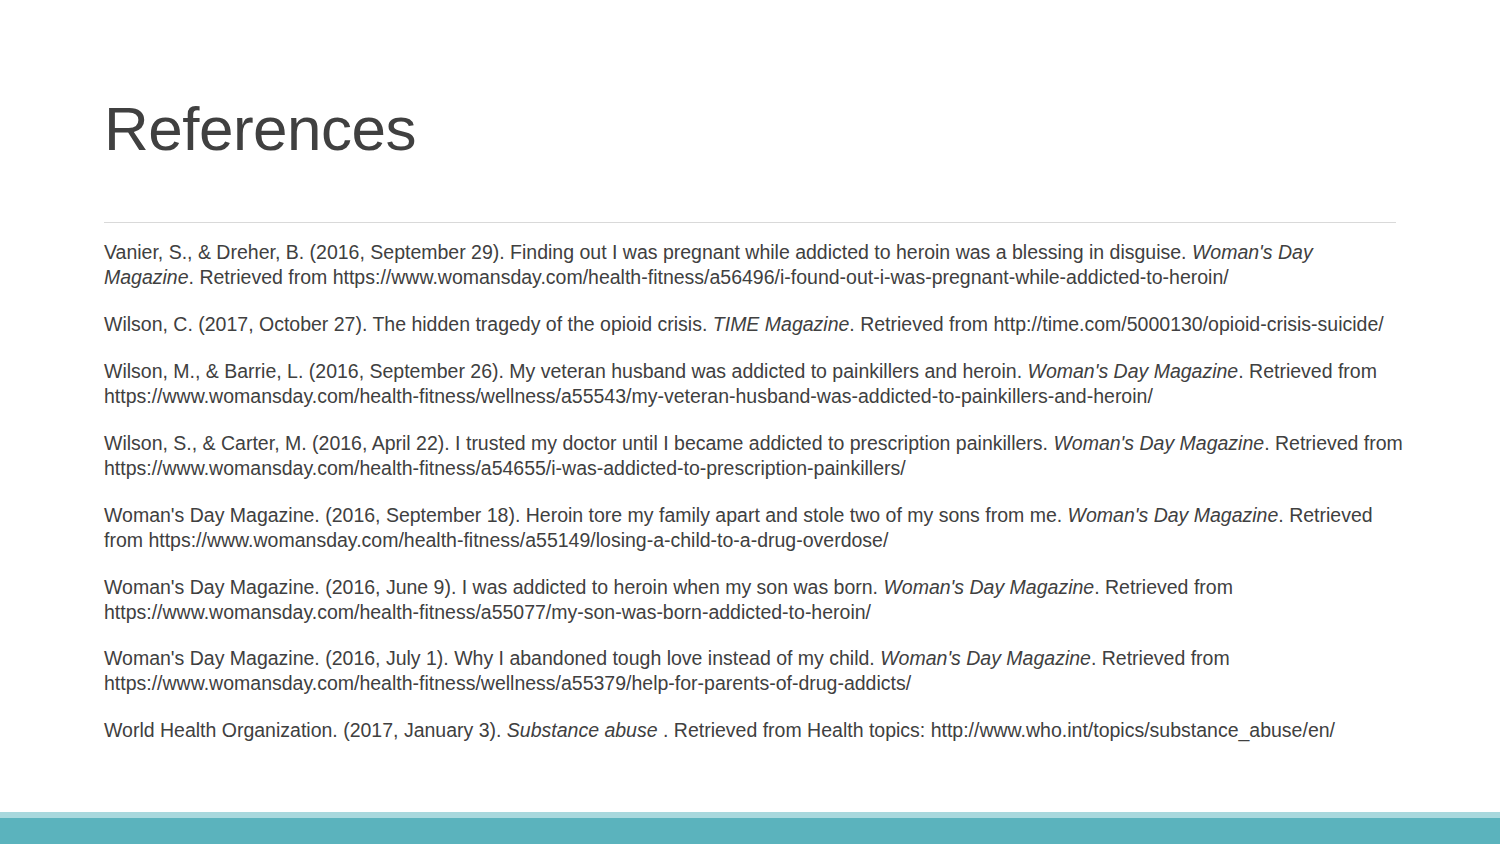References
Vanier, S., & Dreher, B. (2016, September 29). Finding out I was pregnant while addicted to heroin was a blessing in disguise. Woman's Day Magazine. Retrieved from https://www.womansday.com/health-fitness/a56496/i-found-out-i-was-pregnant-while-addicted-to-heroin/
Wilson, C. (2017, October 27). The hidden tragedy of the opioid crisis. TIME Magazine. Retrieved from http://time.com/5000130/opioid-crisis-suicide/
Wilson, M., & Barrie, L. (2016, September 26). My veteran husband was addicted to painkillers and heroin. Woman's Day Magazine. Retrieved from https://www.womansday.com/health-fitness/wellness/a55543/my-veteran-husband-was-addicted-to-painkillers-and-heroin/
Wilson, S., & Carter, M. (2016, April 22). I trusted my doctor until I became addicted to prescription painkillers. Woman's Day Magazine. Retrieved from https://www.womansday.com/health-fitness/a54655/i-was-addicted-to-prescription-painkillers/
Woman's Day Magazine. (2016, September 18). Heroin tore my family apart and stole two of my sons from me. Woman's Day Magazine. Retrieved from https://www.womansday.com/health-fitness/a55149/losing-a-child-to-a-drug-overdose/
Woman's Day Magazine. (2016, June 9). I was addicted to heroin when my son was born. Woman's Day Magazine. Retrieved from https://www.womansday.com/health-fitness/a55077/my-son-was-born-addicted-to-heroin/
Woman's Day Magazine. (2016, July 1). Why I abandoned tough love instead of my child. Woman's Day Magazine. Retrieved from https://www.womansday.com/health-fitness/wellness/a55379/help-for-parents-of-drug-addicts/
World Health Organization. (2017, January 3). Substance abuse . Retrieved from Health topics: http://www.who.int/topics/substance_abuse/en/